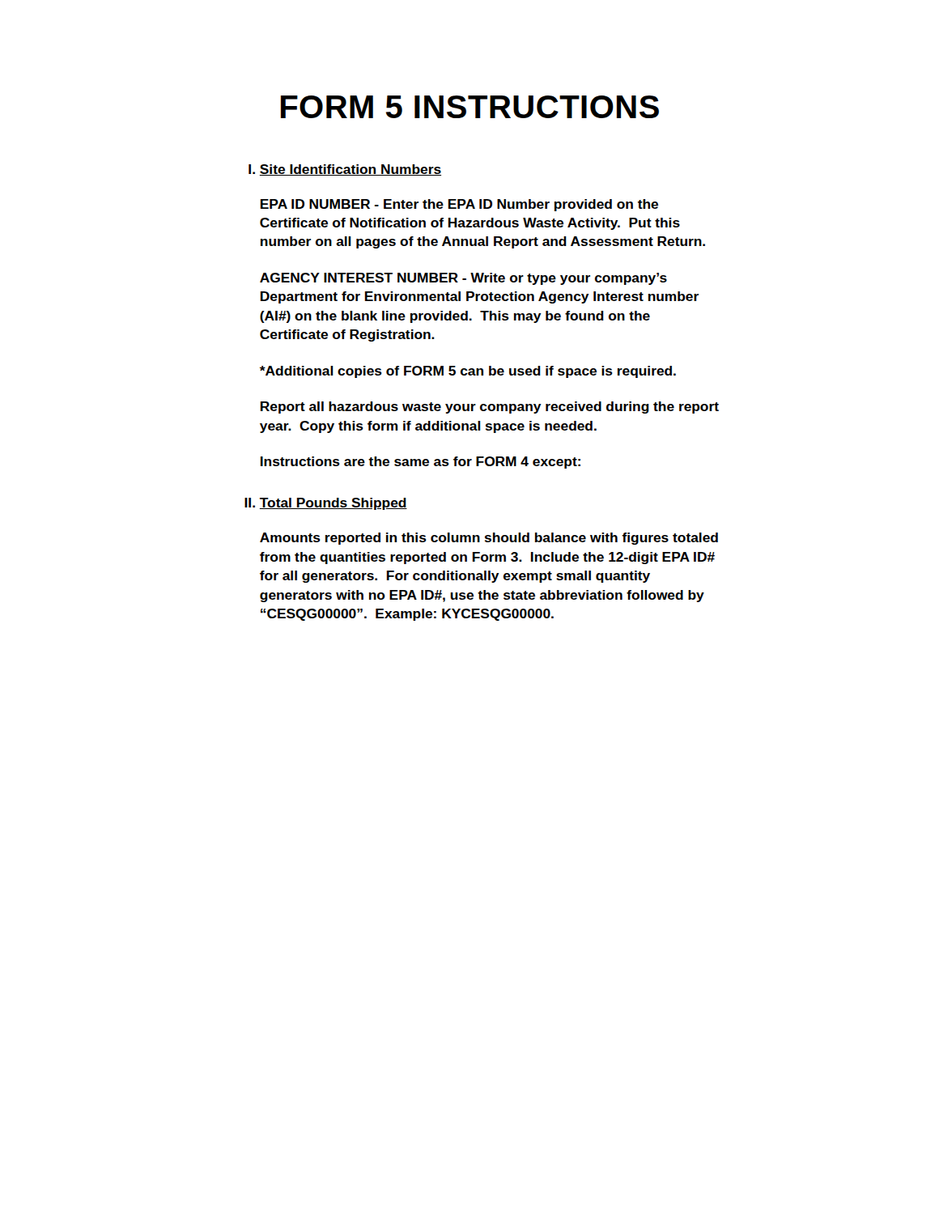FORM 5 INSTRUCTIONS
Site Identification Numbers
EPA ID NUMBER - Enter the EPA ID Number provided on the Certificate of Notification of Hazardous Waste Activity. Put this number on all pages of the Annual Report and Assessment Return.
AGENCY INTEREST NUMBER - Write or type your company’s Department for Environmental Protection Agency Interest number (AI#) on the blank line provided. This may be found on the Certificate of Registration.
*Additional copies of FORM 5 can be used if space is required.
Report all hazardous waste your company received during the report year. Copy this form if additional space is needed.
Instructions are the same as for FORM 4 except:
Total Pounds Shipped
Amounts reported in this column should balance with figures totaled from the quantities reported on Form 3. Include the 12-digit EPA ID# for all generators. For conditionally exempt small quantity generators with no EPA ID#, use the state abbreviation followed by “CESQG00000”. Example: KYCESQG00000.